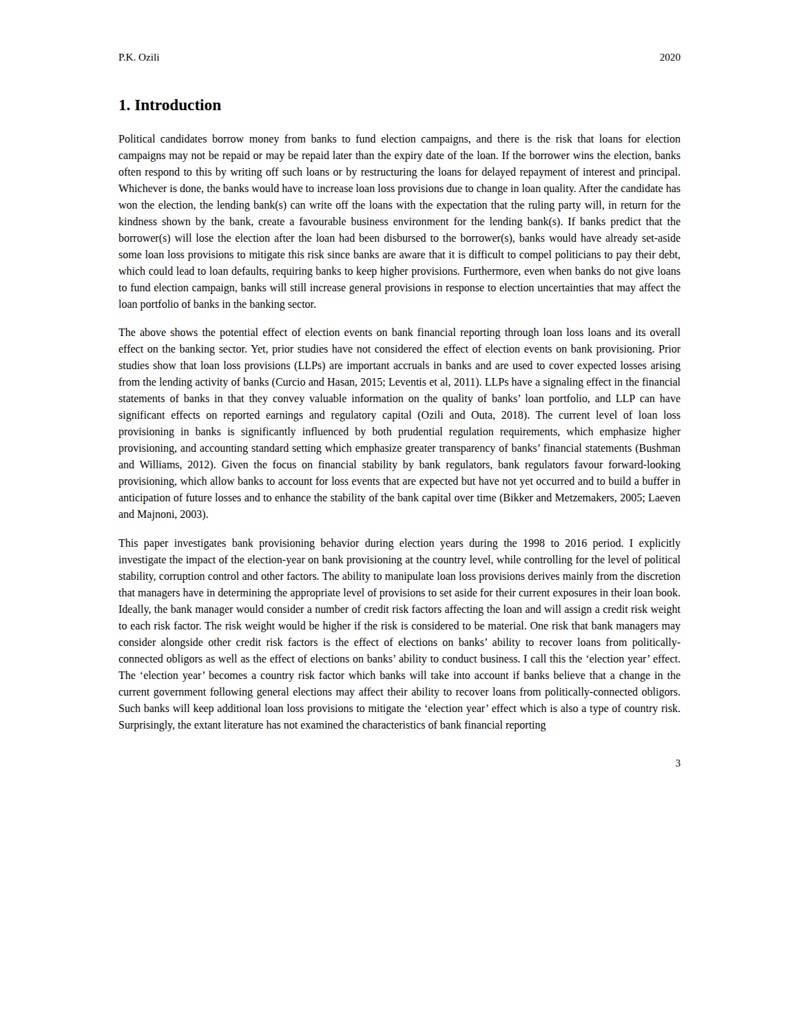P.K. Ozili 2020
1. Introduction
Political candidates borrow money from banks to fund election campaigns, and there is the risk that loans for election campaigns may not be repaid or may be repaid later than the expiry date of the loan. If the borrower wins the election, banks often respond to this by writing off such loans or by restructuring the loans for delayed repayment of interest and principal. Whichever is done, the banks would have to increase loan loss provisions due to change in loan quality. After the candidate has won the election, the lending bank(s) can write off the loans with the expectation that the ruling party will, in return for the kindness shown by the bank, create a favourable business environment for the lending bank(s). If banks predict that the borrower(s) will lose the election after the loan had been disbursed to the borrower(s), banks would have already set-aside some loan loss provisions to mitigate this risk since banks are aware that it is difficult to compel politicians to pay their debt, which could lead to loan defaults, requiring banks to keep higher provisions. Furthermore, even when banks do not give loans to fund election campaign, banks will still increase general provisions in response to election uncertainties that may affect the loan portfolio of banks in the banking sector.
The above shows the potential effect of election events on bank financial reporting through loan loss loans and its overall effect on the banking sector. Yet, prior studies have not considered the effect of election events on bank provisioning. Prior studies show that loan loss provisions (LLPs) are important accruals in banks and are used to cover expected losses arising from the lending activity of banks (Curcio and Hasan, 2015; Leventis et al, 2011). LLPs have a signaling effect in the financial statements of banks in that they convey valuable information on the quality of banks’ loan portfolio, and LLP can have significant effects on reported earnings and regulatory capital (Ozili and Outa, 2018). The current level of loan loss provisioning in banks is significantly influenced by both prudential regulation requirements, which emphasize higher provisioning, and accounting standard setting which emphasize greater transparency of banks’ financial statements (Bushman and Williams, 2012). Given the focus on financial stability by bank regulators, bank regulators favour forward-looking provisioning, which allow banks to account for loss events that are expected but have not yet occurred and to build a buffer in anticipation of future losses and to enhance the stability of the bank capital over time (Bikker and Metzemakers, 2005; Laeven and Majnoni, 2003).
This paper investigates bank provisioning behavior during election years during the 1998 to 2016 period. I explicitly investigate the impact of the election-year on bank provisioning at the country level, while controlling for the level of political stability, corruption control and other factors. The ability to manipulate loan loss provisions derives mainly from the discretion that managers have in determining the appropriate level of provisions to set aside for their current exposures in their loan book. Ideally, the bank manager would consider a number of credit risk factors affecting the loan and will assign a credit risk weight to each risk factor. The risk weight would be higher if the risk is considered to be material. One risk that bank managers may consider alongside other credit risk factors is the effect of elections on banks’ ability to recover loans from politically-connected obligors as well as the effect of elections on banks’ ability to conduct business. I call this the ‘election year’ effect. The ‘election year’ becomes a country risk factor which banks will take into account if banks believe that a change in the current government following general elections may affect their ability to recover loans from politically-connected obligors. Such banks will keep additional loan loss provisions to mitigate the ‘election year’ effect which is also a type of country risk. Surprisingly, the extant literature has not examined the characteristics of bank financial reporting
3